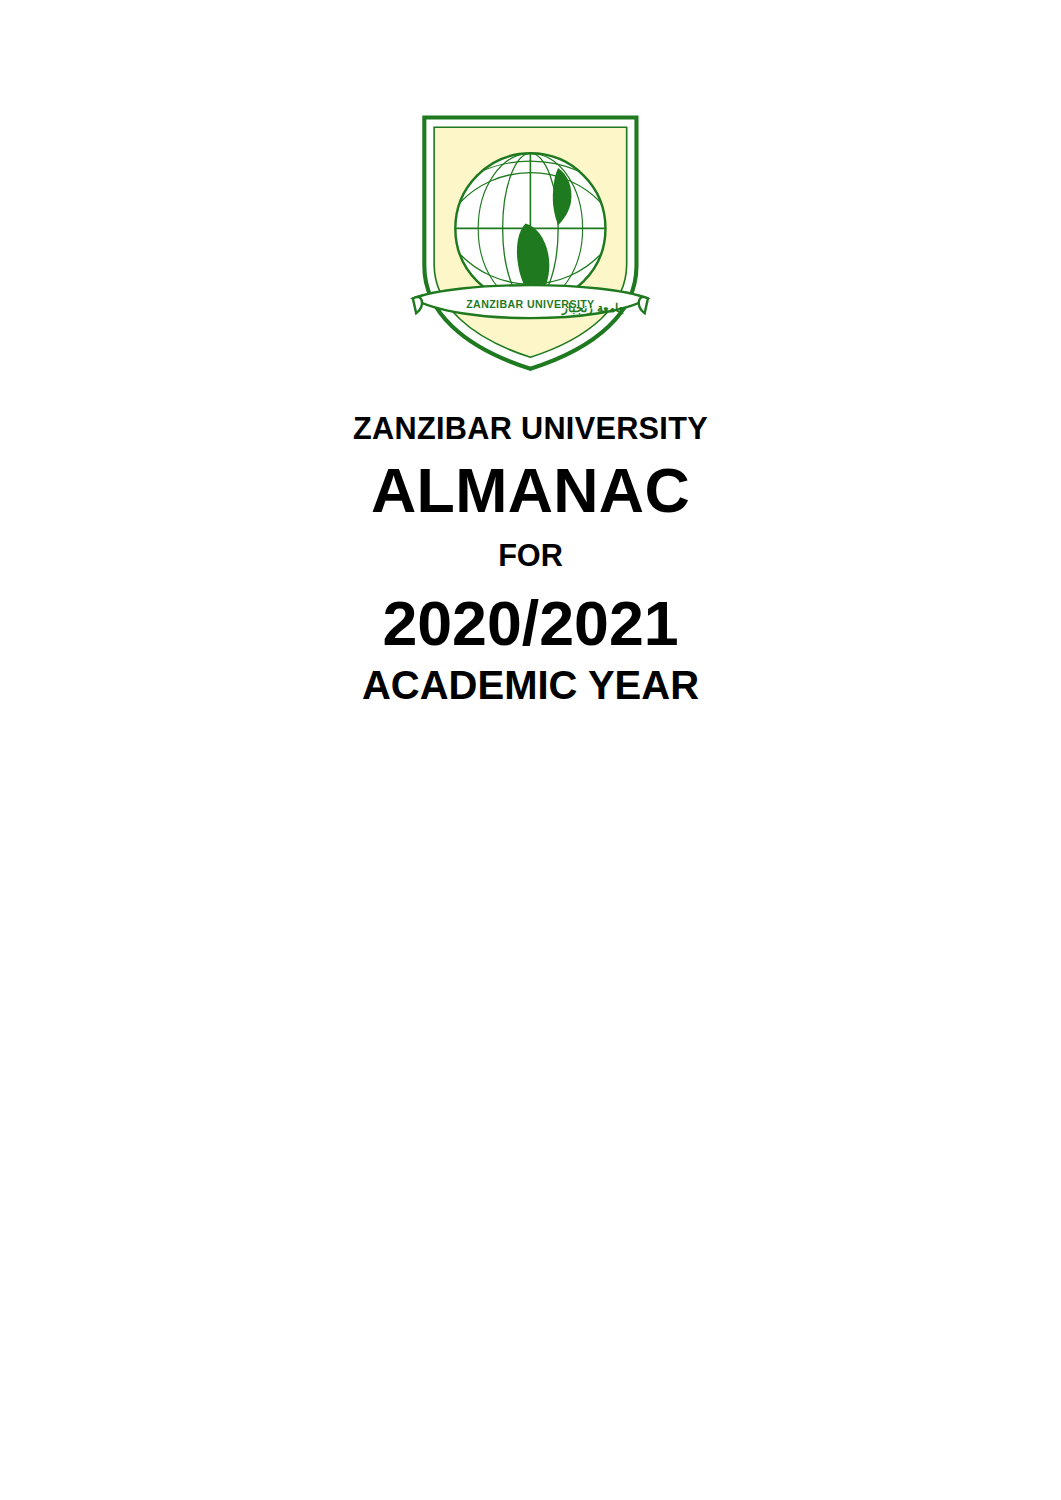ZANZIBAR UNIVERSITY جامعة زنجبار
ZANZIBAR UNIVERSITY
ALMANAC
FOR
2020/2021
ACADEMIC YEAR